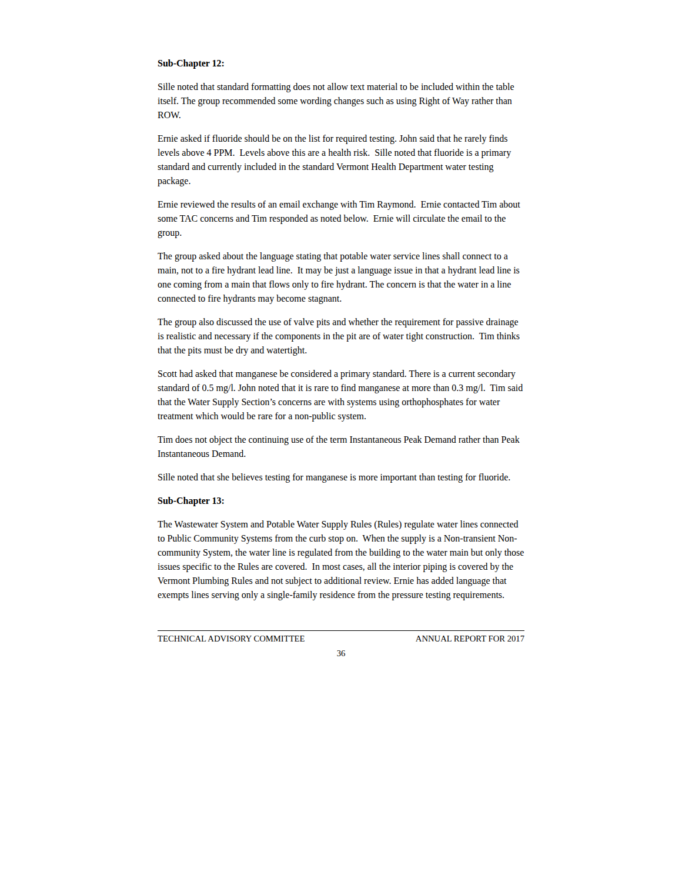Sub-Chapter 12:
Sille noted that standard formatting does not allow text material to be included within the table itself. The group recommended some wording changes such as using Right of Way rather than ROW.
Ernie asked if fluoride should be on the list for required testing. John said that he rarely finds levels above 4 PPM. Levels above this are a health risk. Sille noted that fluoride is a primary standard and currently included in the standard Vermont Health Department water testing package.
Ernie reviewed the results of an email exchange with Tim Raymond. Ernie contacted Tim about some TAC concerns and Tim responded as noted below. Ernie will circulate the email to the group.
The group asked about the language stating that potable water service lines shall connect to a main, not to a fire hydrant lead line. It may be just a language issue in that a hydrant lead line is one coming from a main that flows only to fire hydrant. The concern is that the water in a line connected to fire hydrants may become stagnant.
The group also discussed the use of valve pits and whether the requirement for passive drainage is realistic and necessary if the components in the pit are of water tight construction. Tim thinks that the pits must be dry and watertight.
Scott had asked that manganese be considered a primary standard. There is a current secondary standard of 0.5 mg/l. John noted that it is rare to find manganese at more than 0.3 mg/l. Tim said that the Water Supply Section’s concerns are with systems using orthophosphates for water treatment which would be rare for a non-public system.
Tim does not object the continuing use of the term Instantaneous Peak Demand rather than Peak Instantaneous Demand.
Sille noted that she believes testing for manganese is more important than testing for fluoride.
Sub-Chapter 13:
The Wastewater System and Potable Water Supply Rules (Rules) regulate water lines connected to Public Community Systems from the curb stop on. When the supply is a Non-transient Non-community System, the water line is regulated from the building to the water main but only those issues specific to the Rules are covered. In most cases, all the interior piping is covered by the Vermont Plumbing Rules and not subject to additional review. Ernie has added language that exempts lines serving only a single-family residence from the pressure testing requirements.
TECHNICAL ADVISORY COMMITTEE ANNUAL REPORT FOR 2017
36